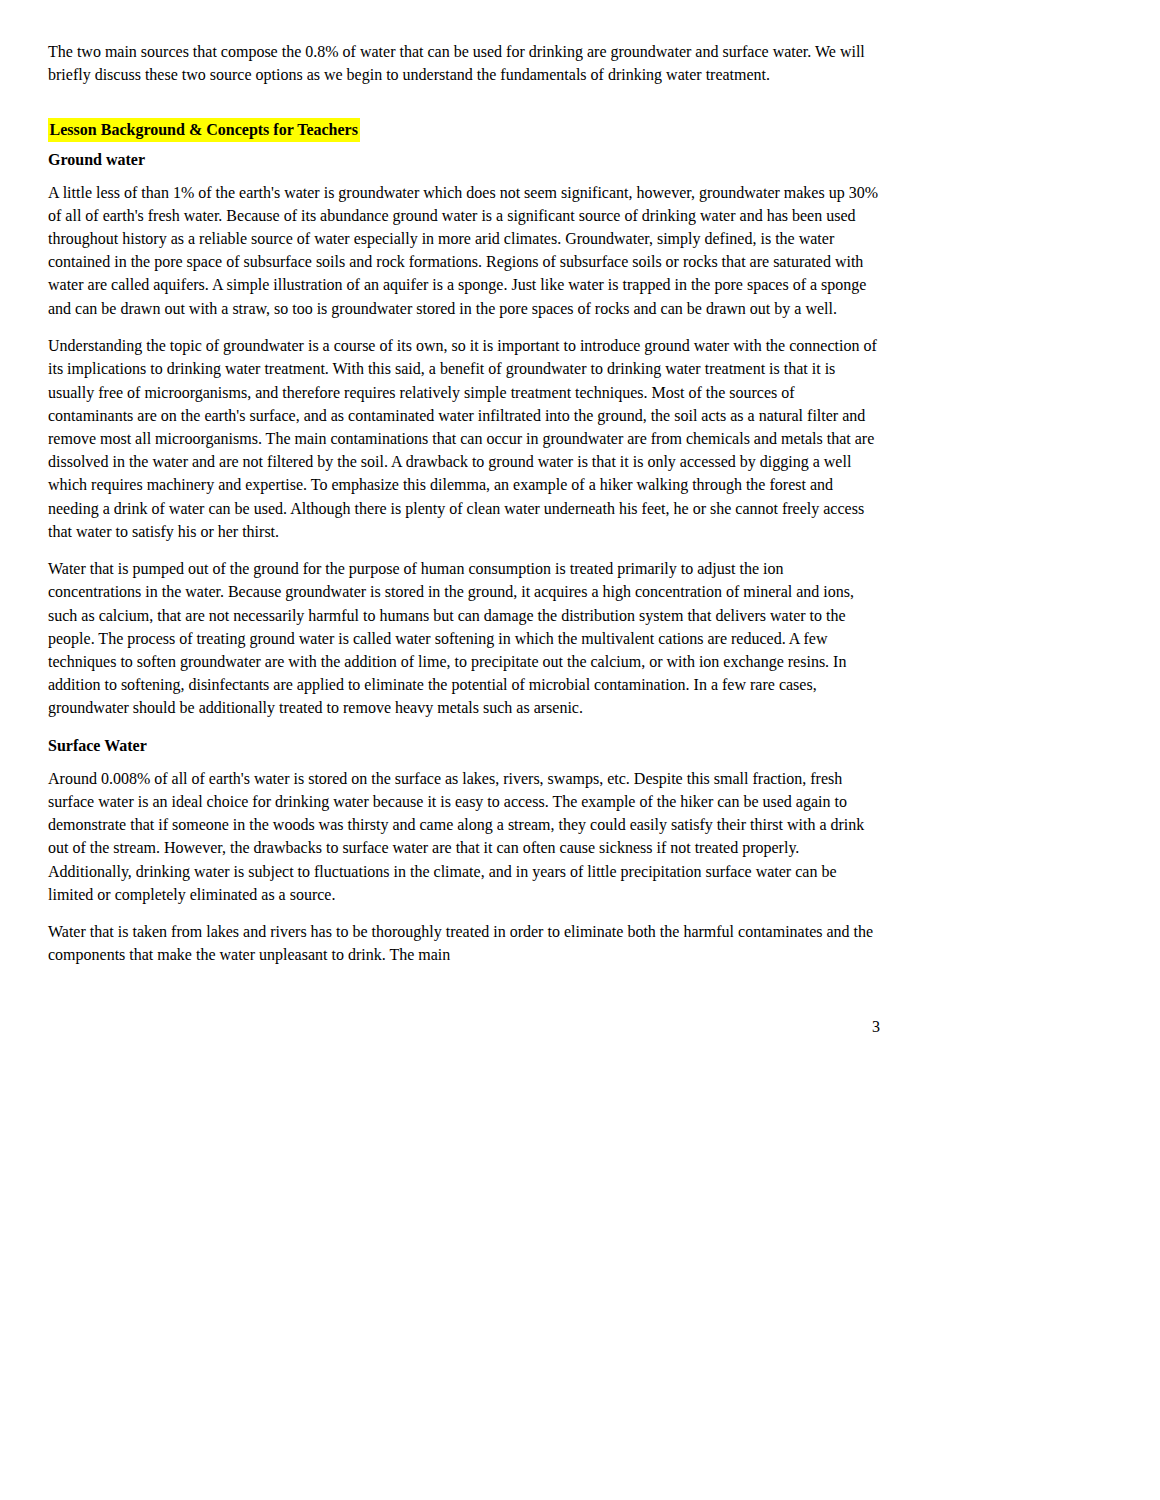The two main sources that compose the 0.8% of water that can be used for drinking are groundwater and surface water. We will briefly discuss these two source options as we begin to understand the fundamentals of drinking water treatment.
Lesson Background & Concepts for Teachers
Ground water
A little less of than 1% of the earth's water is groundwater which does not seem significant, however, groundwater makes up 30% of all of earth's fresh water. Because of its abundance ground water is a significant source of drinking water and has been used throughout history as a reliable source of water especially in more arid climates. Groundwater, simply defined, is the water contained in the pore space of subsurface soils and rock formations. Regions of subsurface soils or rocks that are saturated with water are called aquifers. A simple illustration of an aquifer is a sponge. Just like water is trapped in the pore spaces of a sponge and can be drawn out with a straw, so too is groundwater stored in the pore spaces of rocks and can be drawn out by a well.
Understanding the topic of groundwater is a course of its own, so it is important to introduce ground water with the connection of its implications to drinking water treatment. With this said, a benefit of groundwater to drinking water treatment is that it is usually free of microorganisms, and therefore requires relatively simple treatment techniques. Most of the sources of contaminants are on the earth's surface, and as contaminated water infiltrated into the ground, the soil acts as a natural filter and remove most all microorganisms. The main contaminations that can occur in groundwater are from chemicals and metals that are dissolved in the water and are not filtered by the soil. A drawback to ground water is that it is only accessed by digging a well which requires machinery and expertise. To emphasize this dilemma, an example of a hiker walking through the forest and needing a drink of water can be used. Although there is plenty of clean water underneath his feet, he or she cannot freely access that water to satisfy his or her thirst.
Water that is pumped out of the ground for the purpose of human consumption is treated primarily to adjust the ion concentrations in the water. Because groundwater is stored in the ground, it acquires a high concentration of mineral and ions, such as calcium, that are not necessarily harmful to humans but can damage the distribution system that delivers water to the people. The process of treating ground water is called water softening in which the multivalent cations are reduced. A few techniques to soften groundwater are with the addition of lime, to precipitate out the calcium, or with ion exchange resins. In addition to softening, disinfectants are applied to eliminate the potential of microbial contamination. In a few rare cases, groundwater should be additionally treated to remove heavy metals such as arsenic.
Surface Water
Around 0.008% of all of earth's water is stored on the surface as lakes, rivers, swamps, etc. Despite this small fraction, fresh surface water is an ideal choice for drinking water because it is easy to access. The example of the hiker can be used again to demonstrate that if someone in the woods was thirsty and came along a stream, they could easily satisfy their thirst with a drink out of the stream. However, the drawbacks to surface water are that it can often cause sickness if not treated properly. Additionally, drinking water is subject to fluctuations in the climate, and in years of little precipitation surface water can be limited or completely eliminated as a source.
Water that is taken from lakes and rivers has to be thoroughly treated in order to eliminate both the harmful contaminates and the components that make the water unpleasant to drink. The main
3